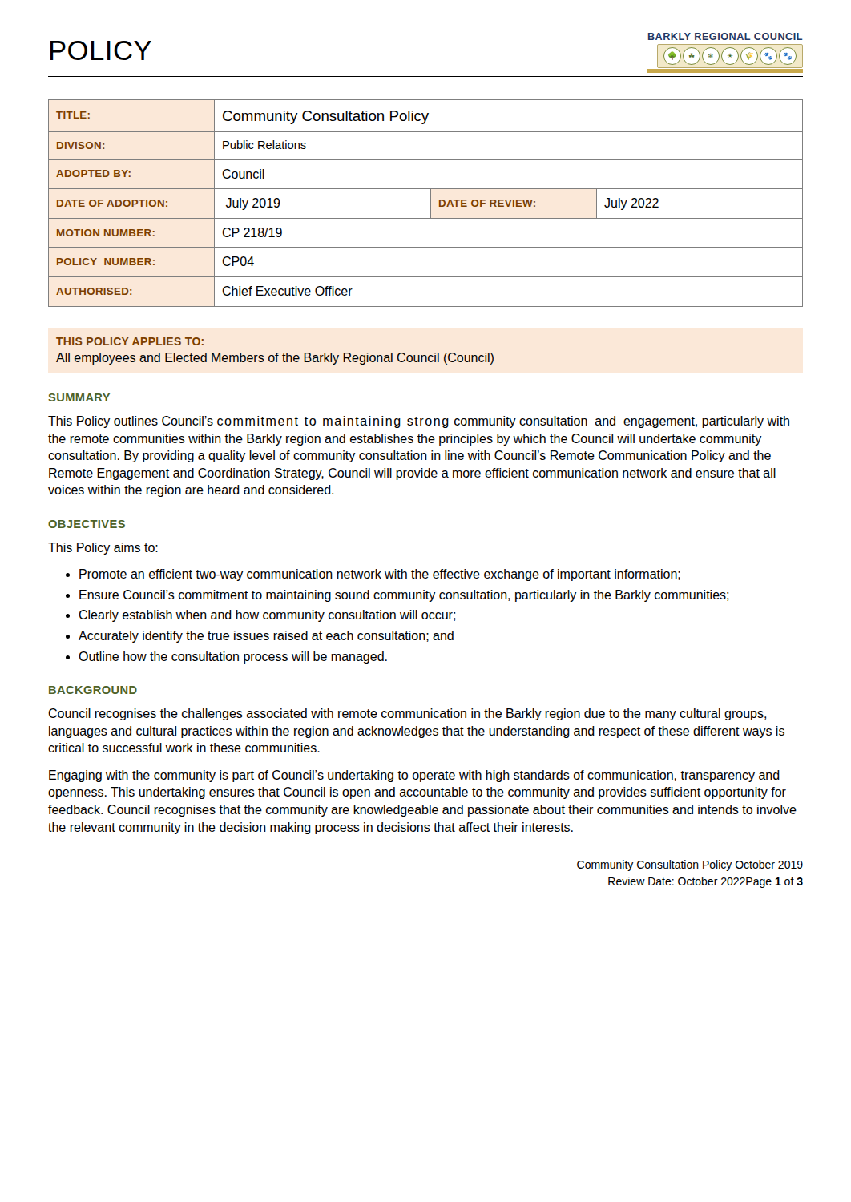POLICY
BARKLY REGIONAL COUNCIL 🌳☘❄☀🌾🐾🐾
| TITLE: | Community Consultation Policy |
| DIVISON: | Public Relations |
| ADOPTED BY: | Council |
| DATE OF ADOPTION: | July 2019 | DATE OF REVIEW: | July 2022 |
| MOTION NUMBER: | CP 218/19 |
| POLICY NUMBER: | CP04 |
| AUTHORISED: | Chief Executive Officer |
THIS POLICY APPLIES TO:
All employees and Elected Members of the Barkly Regional Council (Council)
SUMMARY
This Policy outlines Council’s commitment to maintaining strong community consultation and engagement, particularly with the remote communities within the Barkly region and establishes the principles by which the Council will undertake community consultation. By providing a quality level of community consultation in line with Council’s Remote Communication Policy and the Remote Engagement and Coordination Strategy, Council will provide a more efficient communication network and ensure that all voices within the region are heard and considered.
OBJECTIVES
This Policy aims to:
Promote an efficient two-way communication network with the effective exchange of important information;
Ensure Council’s commitment to maintaining sound community consultation, particularly in the Barkly communities;
Clearly establish when and how community consultation will occur;
Accurately identify the true issues raised at each consultation; and
Outline how the consultation process will be managed.
BACKGROUND
Council recognises the challenges associated with remote communication in the Barkly region due to the many cultural groups, languages and cultural practices within the region and acknowledges that the understanding and respect of these different ways is critical to successful work in these communities.
Engaging with the community is part of Council’s undertaking to operate with high standards of communication, transparency and openness. This undertaking ensures that Council is open and accountable to the community and provides sufficient opportunity for feedback. Council recognises that the community are knowledgeable and passionate about their communities and intends to involve the relevant community in the decision making process in decisions that affect their interests.
Community Consultation Policy October 2019
Review Date: October 2022Page 1 of 3